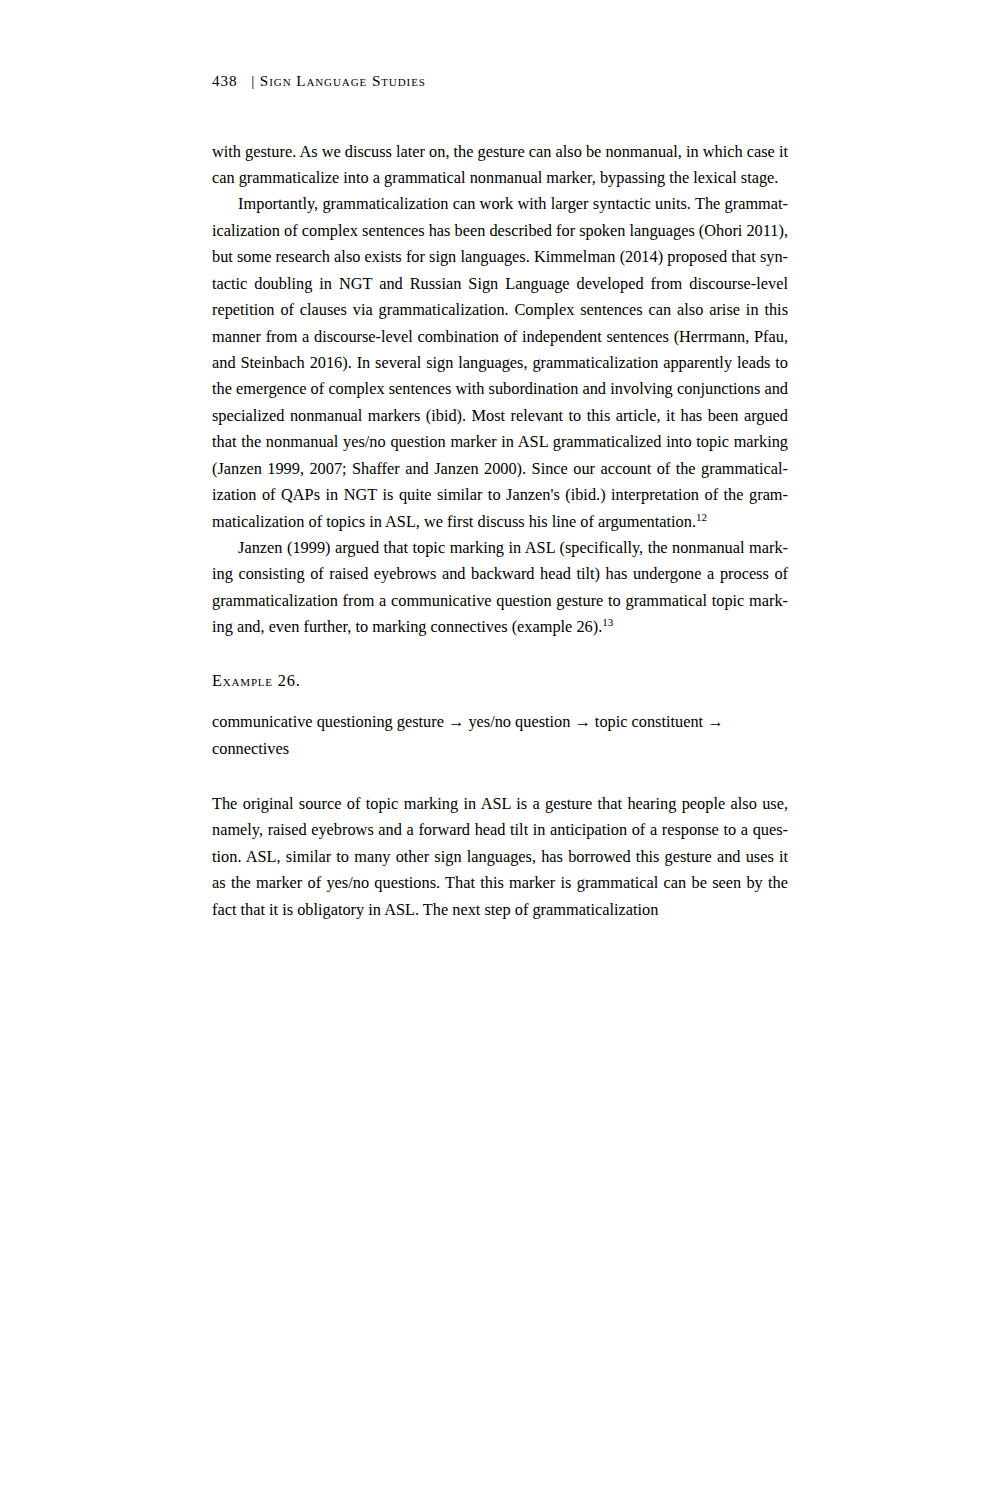438| Sign Language Studies
with gesture. As we discuss later on, the gesture can also be nonmanual, in which case it can grammaticalize into a grammatical nonmanual marker, bypassing the lexical stage.
Importantly, grammaticalization can work with larger syntactic units. The grammaticalization of complex sentences has been described for spoken languages (Ohori 2011), but some research also exists for sign languages. Kimmelman (2014) proposed that syntactic doubling in NGT and Russian Sign Language developed from discourse-level repetition of clauses via grammaticalization. Complex sentences can also arise in this manner from a discourse-level combination of independent sentences (Herrmann, Pfau, and Steinbach 2016). In several sign languages, grammaticalization apparently leads to the emergence of complex sentences with subordination and involving conjunctions and specialized nonmanual markers (ibid). Most relevant to this article, it has been argued that the nonmanual yes/no question marker in ASL grammaticalized into topic marking (Janzen 1999, 2007; Shaffer and Janzen 2000). Since our account of the grammaticalization of QAPs in NGT is quite similar to Janzen's (ibid.) interpretation of the grammaticalization of topics in ASL, we first discuss his line of argumentation.12
Janzen (1999) argued that topic marking in ASL (specifically, the nonmanual marking consisting of raised eyebrows and backward head tilt) has undergone a process of grammaticalization from a communicative question gesture to grammatical topic marking and, even further, to marking connectives (example 26).13
Example 26.
communicative questioning gesture → yes/no question → topic constituent → connectives
The original source of topic marking in ASL is a gesture that hearing people also use, namely, raised eyebrows and a forward head tilt in anticipation of a response to a question. ASL, similar to many other sign languages, has borrowed this gesture and uses it as the marker of yes/no questions. That this marker is grammatical can be seen by the fact that it is obligatory in ASL. The next step of grammaticalization